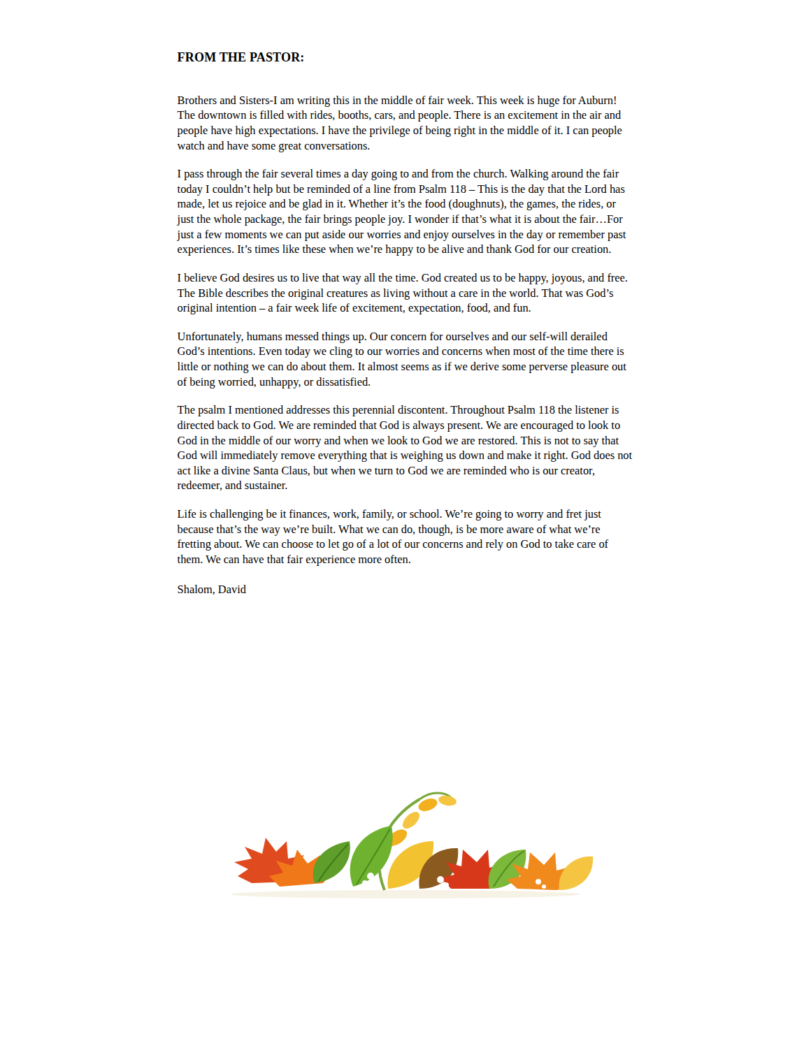FROM THE PASTOR:
Brothers and Sisters-I am writing this in the middle of fair week. This week is huge for Auburn! The downtown is filled with rides, booths, cars, and people. There is an excitement in the air and people have high expectations. I have the privilege of being right in the middle of it. I can people watch and have some great conversations.
I pass through the fair several times a day going to and from the church. Walking around the fair today I couldn’t help but be reminded of a line from Psalm 118 – This is the day that the Lord has made, let us rejoice and be glad in it. Whether it’s the food (doughnuts), the games, the rides, or just the whole package, the fair brings people joy. I wonder if that’s what it is about the fair…For just a few moments we can put aside our worries and enjoy ourselves in the day or remember past experiences. It’s times like these when we’re happy to be alive and thank God for our creation.
I believe God desires us to live that way all the time. God created us to be happy, joyous, and free. The Bible describes the original creatures as living without a care in the world. That was God’s original intention – a fair week life of excitement, expectation, food, and fun.
Unfortunately, humans messed things up. Our concern for ourselves and our self-will derailed God’s intentions. Even today we cling to our worries and concerns when most of the time there is little or nothing we can do about them. It almost seems as if we derive some perverse pleasure out of being worried, unhappy, or dissatisfied.
The psalm I mentioned addresses this perennial discontent. Throughout Psalm 118 the listener is directed back to God. We are reminded that God is always present. We are encouraged to look to God in the middle of our worry and when we look to God we are restored. This is not to say that God will immediately remove everything that is weighing us down and make it right. God does not act like a divine Santa Claus, but when we turn to God we are reminded who is our creator, redeemer, and sustainer.
Life is challenging be it finances, work, family, or school. We’re going to worry and fret just because that’s the way we’re built. What we can do, though, is be more aware of what we’re fretting about. We can choose to let go of a lot of our concerns and rely on God to take care of them. We can have that fair experience more often.
Shalom, David
Autumn leaves